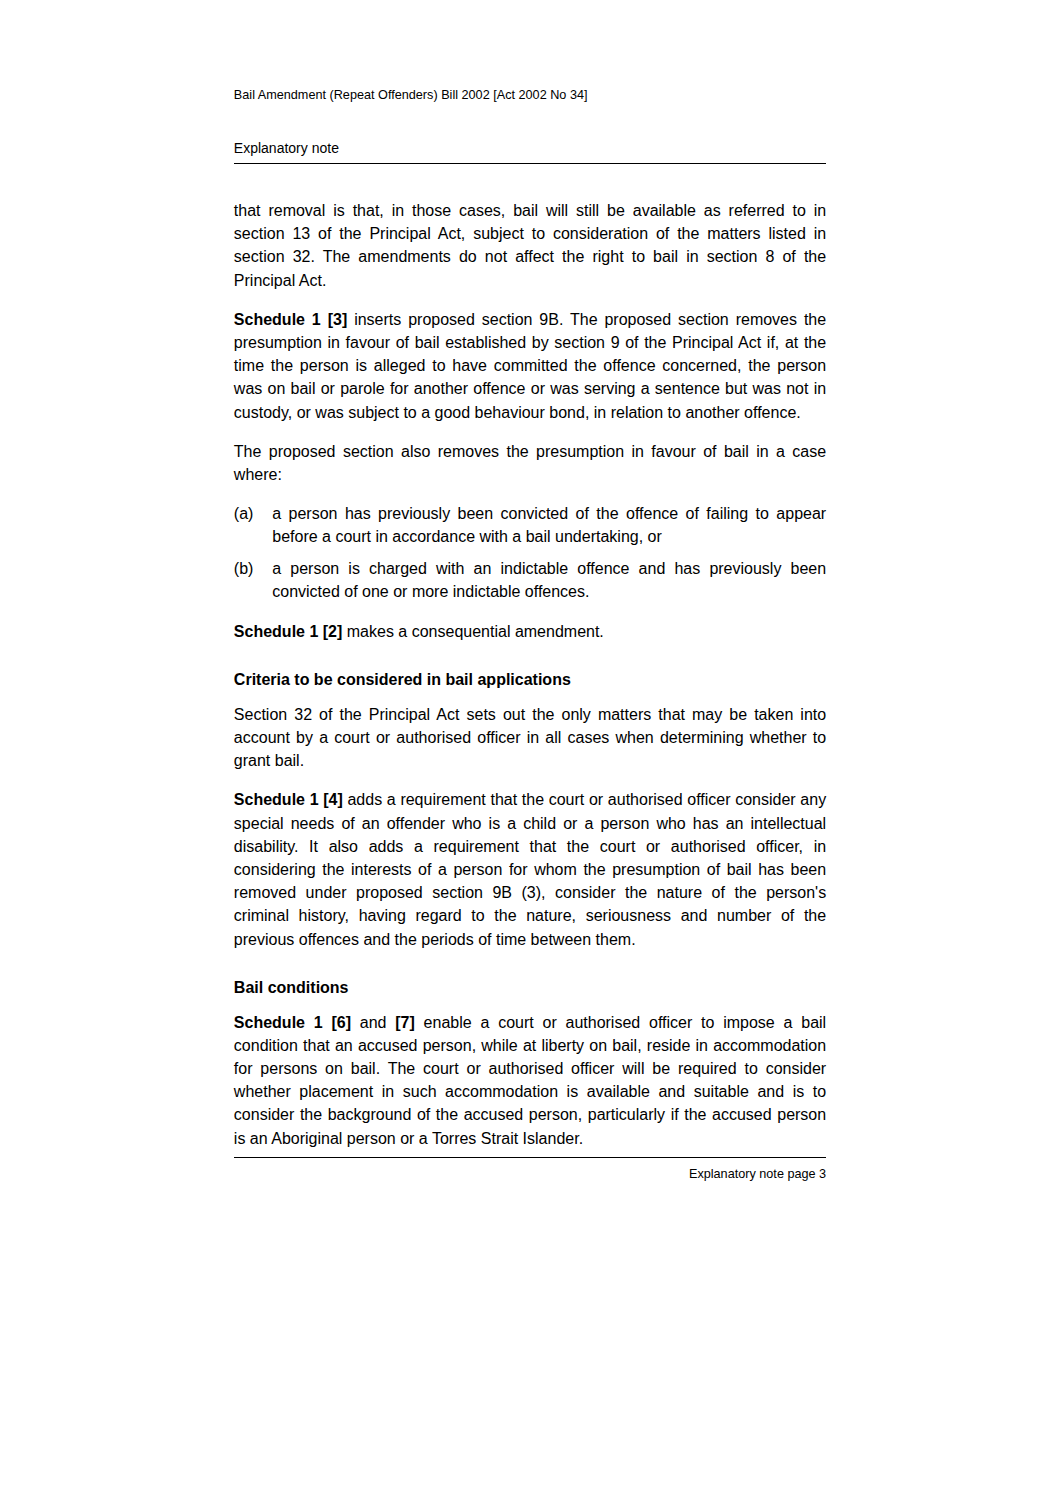Bail Amendment (Repeat Offenders) Bill 2002 [Act 2002 No 34]
Explanatory note
that removal is that, in those cases, bail will still be available as referred to in section 13 of the Principal Act, subject to consideration of the matters listed in section 32. The amendments do not affect the right to bail in section 8 of the Principal Act.
Schedule 1 [3] inserts proposed section 9B. The proposed section removes the presumption in favour of bail established by section 9 of the Principal Act if, at the time the person is alleged to have committed the offence concerned, the person was on bail or parole for another offence or was serving a sentence but was not in custody, or was subject to a good behaviour bond, in relation to another offence.
The proposed section also removes the presumption in favour of bail in a case where:
a person has previously been convicted of the offence of failing to appear before a court in accordance with a bail undertaking, or
a person is charged with an indictable offence and has previously been convicted of one or more indictable offences.
Schedule 1 [2] makes a consequential amendment.
Criteria to be considered in bail applications
Section 32 of the Principal Act sets out the only matters that may be taken into account by a court or authorised officer in all cases when determining whether to grant bail.
Schedule 1 [4] adds a requirement that the court or authorised officer consider any special needs of an offender who is a child or a person who has an intellectual disability. It also adds a requirement that the court or authorised officer, in considering the interests of a person for whom the presumption of bail has been removed under proposed section 9B (3), consider the nature of the person's criminal history, having regard to the nature, seriousness and number of the previous offences and the periods of time between them.
Bail conditions
Schedule 1 [6] and [7] enable a court or authorised officer to impose a bail condition that an accused person, while at liberty on bail, reside in accommodation for persons on bail. The court or authorised officer will be required to consider whether placement in such accommodation is available and suitable and is to consider the background of the accused person, particularly if the accused person is an Aboriginal person or a Torres Strait Islander.
Explanatory note page 3